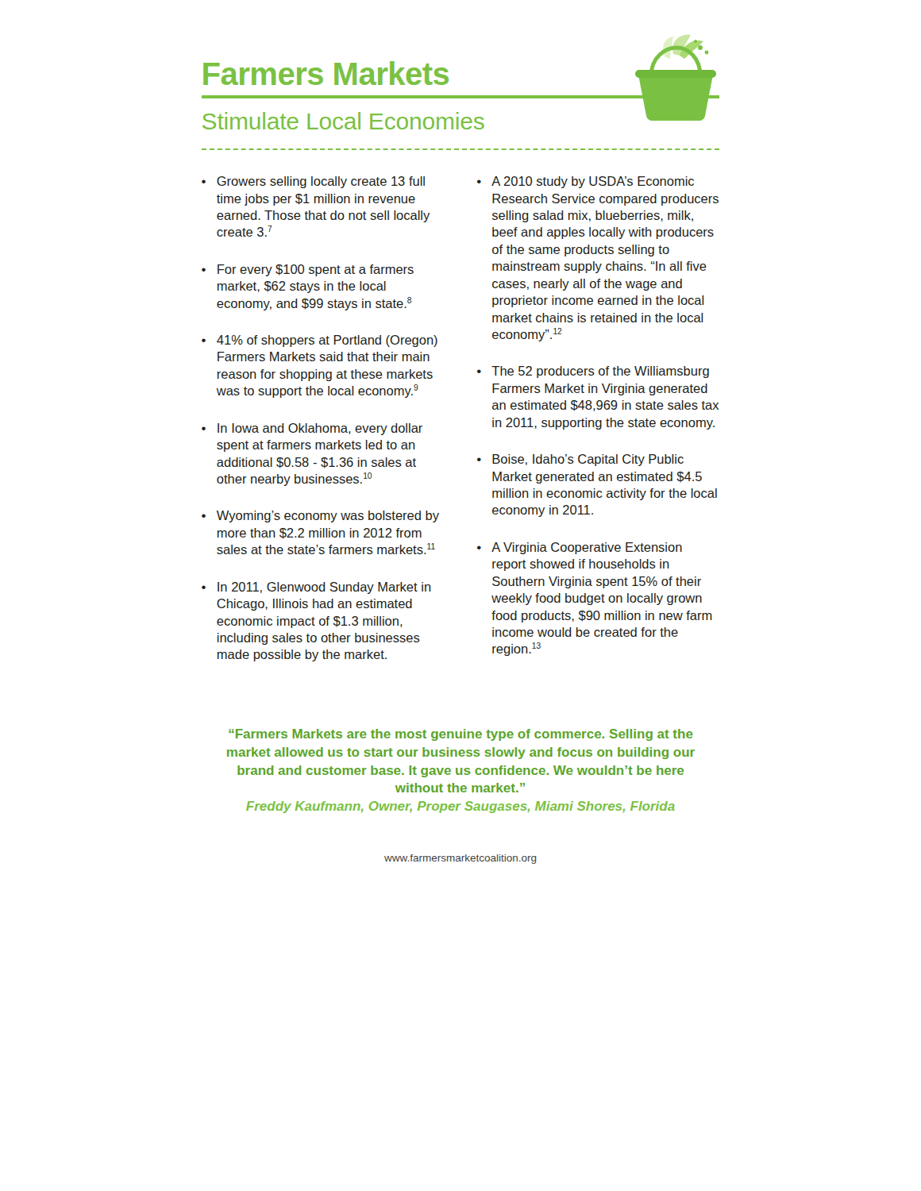Farmers Markets
Stimulate Local Economies
Growers selling locally create 13 full time jobs per $1 million in revenue earned. Those that do not sell locally create 3.7
For every $100 spent at a farmers market, $62 stays in the local economy, and $99 stays in state.8
41% of shoppers at Portland (Oregon) Farmers Markets said that their main reason for shopping at these markets was to support the local economy.9
In Iowa and Oklahoma, every dollar spent at farmers markets led to an additional $0.58 - $1.36 in sales at other nearby busi­nesses.10
Wyoming’s economy was bolstered by more than $2.2 million in 2012 from sales at the state’s farmers markets.11
In 2011, Glenwood Sunday Market in Chicago, Illinois had an estimated economic impact of $1.3 million, including sales to other businesses made possible by the market.
A 2010 study by USDA’s Economic Research Service compared producers selling salad mix, blueberries, milk, beef and apples locally with producers of the same products selling to mainstream supply chains. “In all five cases, nearly all of the wage and proprietor income earned in the local market chains is retained in the local economy”.12
The 52 producers of the Williamsburg Farmers Market in Virginia generated an estimated $48,969 in state sales tax in 2011, supporting the state economy.
Boise, Idaho’s Capital City Public Market generated an estimated $4.5 million in economic activity for the local economy in 2011.
A Virginia Cooperative Extension report showed if households in Southern Virginia spent 15% of their weekly food budget on locally grown food products, $90 million in new farm income would be created for the region.13
“Farmers Markets are the most genuine type of commerce. Selling at the market allowed us to start our business slowly and focus on building our brand and customer base. It gave us confidence. We wouldn’t be here without the market.”
Freddy Kaufmann, Owner, Proper Saugases, Miami Shores, Florida
www.farmersmarketcoalition.org